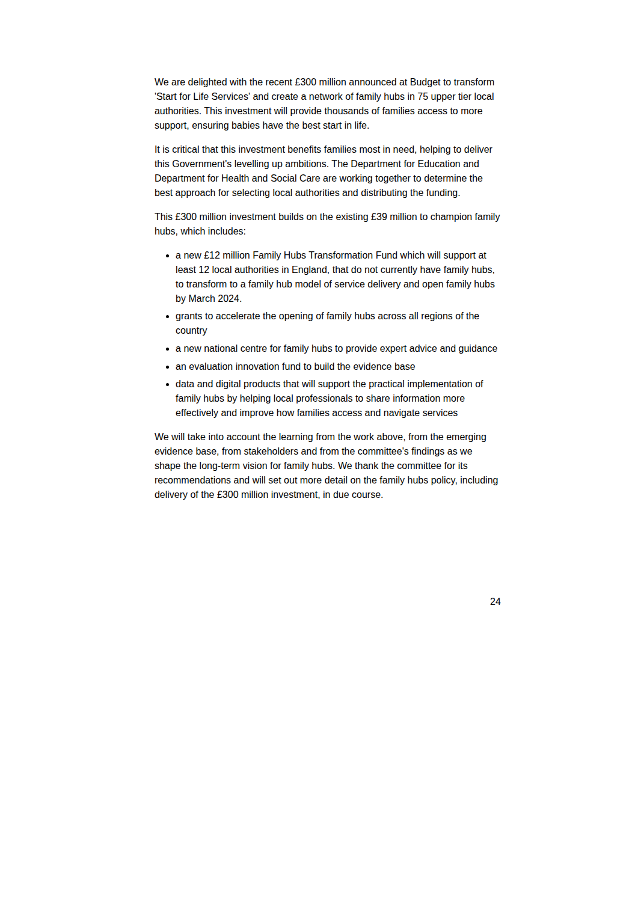We are delighted with the recent £300 million announced at Budget to transform 'Start for Life Services' and create a network of family hubs in 75 upper tier local authorities. This investment will provide thousands of families access to more support, ensuring babies have the best start in life.
It is critical that this investment benefits families most in need, helping to deliver this Government's levelling up ambitions. The Department for Education and Department for Health and Social Care are working together to determine the best approach for selecting local authorities and distributing the funding.
This £300 million investment builds on the existing £39 million to champion family hubs, which includes:
a new £12 million Family Hubs Transformation Fund which will support at least 12 local authorities in England, that do not currently have family hubs, to transform to a family hub model of service delivery and open family hubs by March 2024.
grants to accelerate the opening of family hubs across all regions of the country
a new national centre for family hubs to provide expert advice and guidance
an evaluation innovation fund to build the evidence base
data and digital products that will support the practical implementation of family hubs by helping local professionals to share information more effectively and improve how families access and navigate services
We will take into account the learning from the work above, from the emerging evidence base, from stakeholders and from the committee's findings as we shape the long-term vision for family hubs. We thank the committee for its recommendations and will set out more detail on the family hubs policy, including delivery of the £300 million investment, in due course.
24